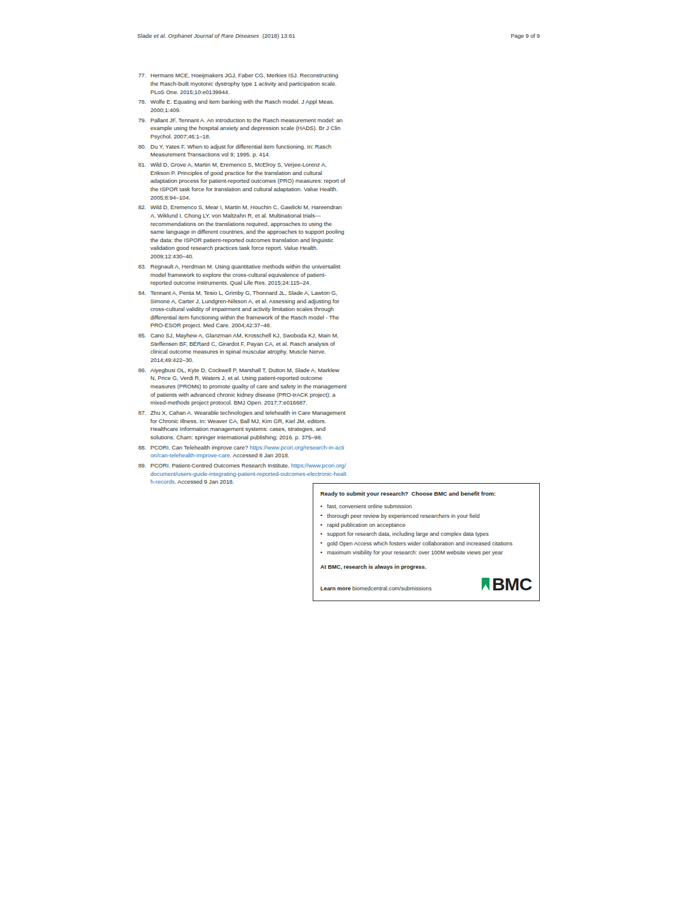Slade et al. Orphanet Journal of Rare Diseases (2018) 13:61
Page 9 of 9
77. Hermans MCE, Hoeijmakers JGJ, Faber CG, Merkies ISJ. Reconstructing the Rasch-built myotonic dystrophy type 1 activity and participation scale. PLoS One. 2015;10:e0139944.
78. Wolfe E. Equating and item banking with the Rasch model. J Appl Meas. 2000;1:409.
79. Pallant JF, Tennant A. An introduction to the Rasch measurement model: an example using the hospital anxiety and depression scale (HADS). Br J Clin Psychol. 2007;46:1–18.
80. Du Y, Yates F. When to adjust for differential item functioning. In: Rasch Measurement Transactions vol 9; 1995. p. 414.
81. Wild D, Grove A, Martin M, Eremenco S, McElroy S, Verjee-Lorenz A, Erikson P. Principles of good practice for the translation and cultural adaptation process for patient-reported outcomes (PRO) measures: report of the ISPOR task force for translation and cultural adaptation. Value Health. 2005;8:94–104.
82. Wild D, Eremenco S, Mear I, Martin M, Houchin C, Gawlicki M, Hareendran A, Wiklund I, Chong LY, von Maltzahn R, et al. Multinational trials—recommendations on the translations required, approaches to using the same language in different countries, and the approaches to support pooling the data: the ISPOR patient-reported outcomes translation and linguistic validation good research practices task force report. Value Health. 2009;12:430–40.
83. Regnault A, Herdman M. Using quantitative methods within the universalist model framework to explore the cross-cultural equivalence of patient-reported outcome instruments. Qual Life Res. 2015;24:115–24.
84. Tennant A, Penta M, Tesio L, Grimby G, Thonnard JL, Slade A, Lawton G, Simone A, Carter J, Lundgren-Nilsson A, et al. Assessing and adjusting for cross-cultural validity of impairment and activity limitation scales through differential item functioning within the framework of the Rasch model - The PRO-ESOR project. Med Care. 2004;42:37–48.
85. Cano SJ, Mayhew A, Glanzman AM, Krosschell KJ, Swoboda KJ, Main M, Steffensen BF, BÉRard C, Girardot F, Payan CA, et al. Rasch analysis of clinical outcome measures in spinal muscular atrophy. Muscle Nerve. 2014;49:422–30.
86. Aiyegbusi OL, Kyte D, Cockwell P, Marshall T, Dutton M, Slade A, Marklew N, Price G, Verdi R, Waters J, et al. Using patient-reported outcome measures (PROMs) to promote quality of care and safety in the management of patients with advanced chronic kidney disease (PRO-trACK project): a mixed-methods project protocol. BMJ Open. 2017;7:e016687.
87. Zhu X, Cahan A. Wearable technologies and telehealth in Care Management for Chronic Illness. In: Weaver CA, Ball MJ, Kim GR, Kiel JM, editors. Healthcare Information management systems: cases, strategies, and solutions. Cham: springer international publishing; 2016. p. 375–98.
88. PCORI. Can Telehealth improve care? https://www.pcori.org/research-in-action/can-telehealth-improve-care. Accessed 8 Jan 2018.
89. PCORI. Patient-Centred Outcomes Research Institute. https://www.pcori.org/document/users-guide-integrating-patient-reported-outcomes-electronic-health-records. Accessed 9 Jan 2018.
Ready to submit your research? Choose BMC and benefit from:
fast, convenient online submission
thorough peer review by experienced researchers in your field
rapid publication on acceptance
support for research data, including large and complex data types
gold Open Access which fosters wider collaboration and increased citations
maximum visibility for your research: over 100M website views per year
At BMC, research is always in progress.
Learn more biomedcentral.com/submissions
BMC